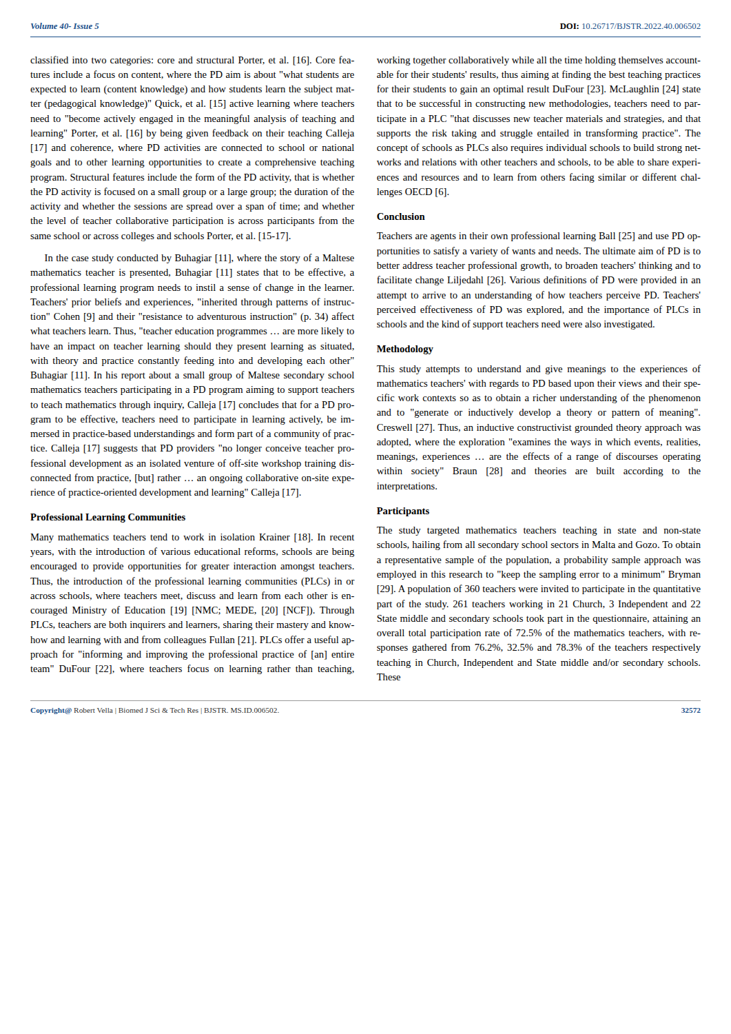Volume 40- Issue 5
DOI: 10.26717/BJSTR.2022.40.006502
classified into two categories: core and structural Porter, et al. [16]. Core features include a focus on content, where the PD aim is about "what students are expected to learn (content knowledge) and how students learn the subject matter (pedagogical knowledge)" Quick, et al. [15] active learning where teachers need to "become actively engaged in the meaningful analysis of teaching and learning" Porter, et al. [16] by being given feedback on their teaching Calleja [17] and coherence, where PD activities are connected to school or national goals and to other learning opportunities to create a comprehensive teaching program. Structural features include the form of the PD activity, that is whether the PD activity is focused on a small group or a large group; the duration of the activity and whether the sessions are spread over a span of time; and whether the level of teacher collaborative participation is across participants from the same school or across colleges and schools Porter, et al. [15-17].
In the case study conducted by Buhagiar [11], where the story of a Maltese mathematics teacher is presented, Buhagiar [11] states that to be effective, a professional learning program needs to instil a sense of change in the learner. Teachers' prior beliefs and experiences, "inherited through patterns of instruction" Cohen [9] and their "resistance to adventurous instruction" (p. 34) affect what teachers learn. Thus, "teacher education programmes … are more likely to have an impact on teacher learning should they present learning as situated, with theory and practice constantly feeding into and developing each other" Buhagiar [11]. In his report about a small group of Maltese secondary school mathematics teachers participating in a PD program aiming to support teachers to teach mathematics through inquiry, Calleja [17] concludes that for a PD program to be effective, teachers need to participate in learning actively, be immersed in practice-based understandings and form part of a community of practice. Calleja [17] suggests that PD providers "no longer conceive teacher professional development as an isolated venture of off-site workshop training disconnected from practice, [but] rather … an ongoing collaborative on-site experience of practice-oriented development and learning" Calleja [17].
Professional Learning Communities
Many mathematics teachers tend to work in isolation Krainer [18]. In recent years, with the introduction of various educational reforms, schools are being encouraged to provide opportunities for greater interaction amongst teachers. Thus, the introduction of the professional learning communities (PLCs) in or across schools, where teachers meet, discuss and learn from each other is encouraged Ministry of Education [19] [NMC; MEDE, [20] [NCF]). Through PLCs, teachers are both inquirers and learners, sharing their mastery and know-how and learning with and from colleagues Fullan [21]. PLCs offer a useful approach for "informing and improving the professional practice of [an] entire team" DuFour [22], where teachers focus on learning rather than teaching, working together collaboratively while all the time holding themselves accountable for their students' results, thus aiming at finding the best teaching practices for their students to gain an optimal result DuFour [23]. McLaughlin [24] state that to be successful in constructing new methodologies, teachers need to participate in a PLC "that discusses new teacher materials and strategies, and that supports the risk taking and struggle entailed in transforming practice". The concept of schools as PLCs also requires individual schools to build strong networks and relations with other teachers and schools, to be able to share experiences and resources and to learn from others facing similar or different challenges OECD [6].
Conclusion
Teachers are agents in their own professional learning Ball [25] and use PD opportunities to satisfy a variety of wants and needs. The ultimate aim of PD is to better address teacher professional growth, to broaden teachers' thinking and to facilitate change Liljedahl [26]. Various definitions of PD were provided in an attempt to arrive to an understanding of how teachers perceive PD. Teachers' perceived effectiveness of PD was explored, and the importance of PLCs in schools and the kind of support teachers need were also investigated.
Methodology
This study attempts to understand and give meanings to the experiences of mathematics teachers' with regards to PD based upon their views and their specific work contexts so as to obtain a richer understanding of the phenomenon and to "generate or inductively develop a theory or pattern of meaning". Creswell [27]. Thus, an inductive constructivist grounded theory approach was adopted, where the exploration "examines the ways in which events, realities, meanings, experiences … are the effects of a range of discourses operating within society" Braun [28] and theories are built according to the interpretations.
Participants
The study targeted mathematics teachers teaching in state and non-state schools, hailing from all secondary school sectors in Malta and Gozo. To obtain a representative sample of the population, a probability sample approach was employed in this research to "keep the sampling error to a minimum" Bryman [29]. A population of 360 teachers were invited to participate in the quantitative part of the study. 261 teachers working in 21 Church, 3 Independent and 22 State middle and secondary schools took part in the questionnaire, attaining an overall total participation rate of 72.5% of the mathematics teachers, with responses gathered from 76.2%, 32.5% and 78.3% of the teachers respectively teaching in Church, Independent and State middle and/or secondary schools. These
Copyright@ Robert Vella | Biomed J Sci & Tech Res | BJSTR. MS.ID.006502.
32572